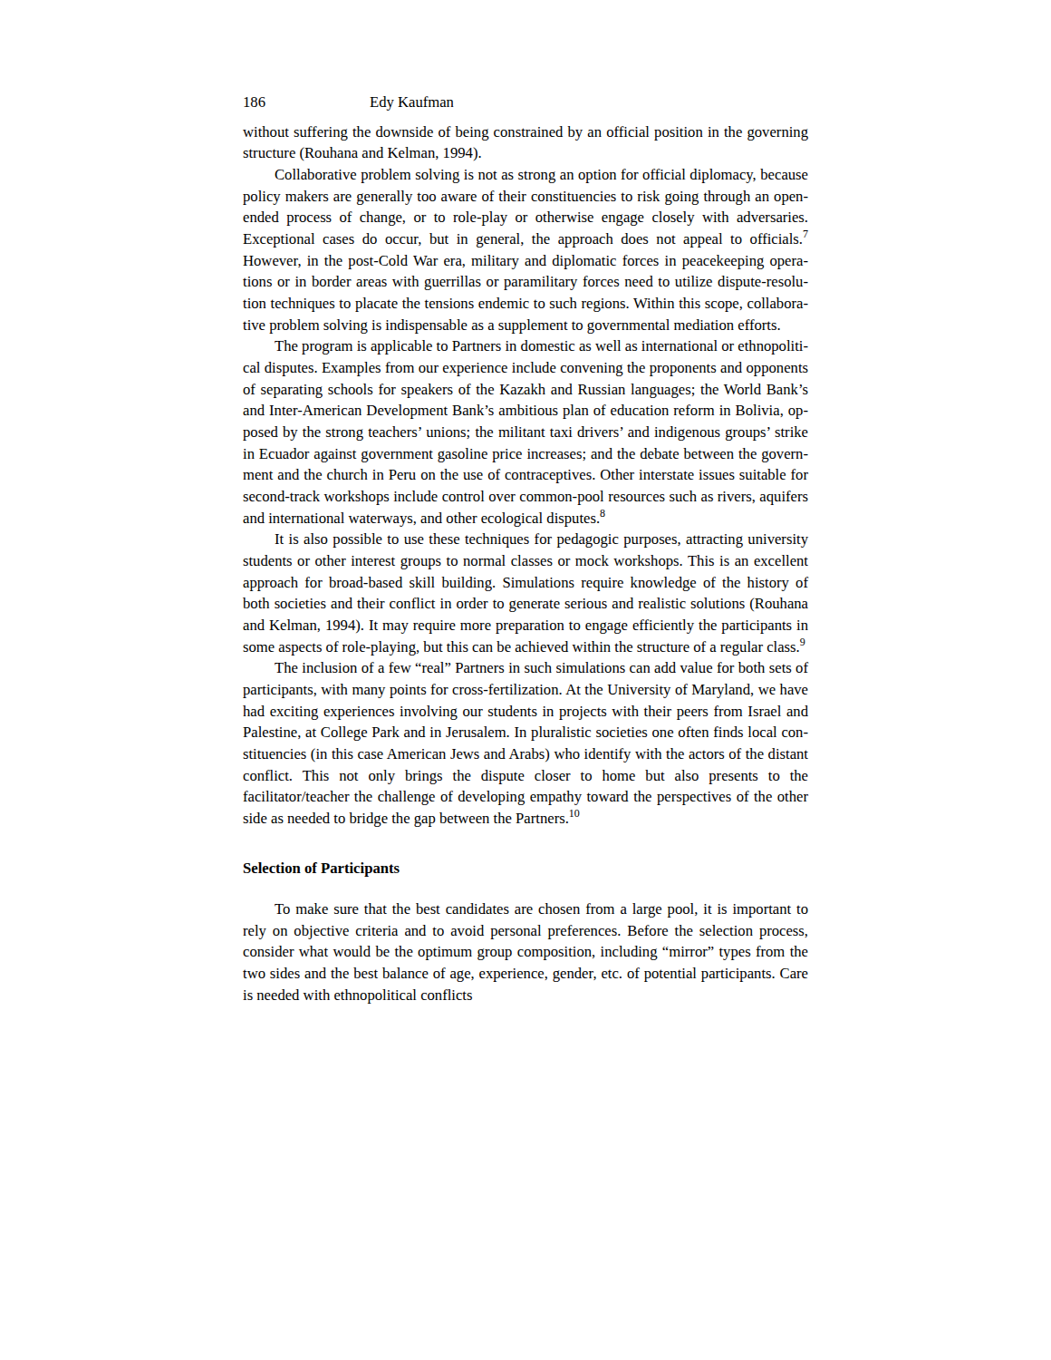186 Edy Kaufman
without suffering the downside of being constrained by an official position in the governing structure (Rouhana and Kelman, 1994).
Collaborative problem solving is not as strong an option for official diplomacy, because policy makers are generally too aware of their constituencies to risk going through an open-ended process of change, or to role-play or otherwise engage closely with adversaries. Exceptional cases do occur, but in general, the approach does not appeal to officials.7 However, in the post-Cold War era, military and diplomatic forces in peacekeeping operations or in border areas with guerrillas or paramilitary forces need to utilize dispute-resolution techniques to placate the tensions endemic to such regions. Within this scope, collaborative problem solving is indispensable as a supplement to governmental mediation efforts.
The program is applicable to Partners in domestic as well as international or ethnopolitical disputes. Examples from our experience include convening the proponents and opponents of separating schools for speakers of the Kazakh and Russian languages; the World Bank’s and Inter-American Development Bank’s ambitious plan of education reform in Bolivia, opposed by the strong teachers’ unions; the militant taxi drivers’ and indigenous groups’ strike in Ecuador against government gasoline price increases; and the debate between the government and the church in Peru on the use of contraceptives. Other interstate issues suitable for second-track workshops include control over common-pool resources such as rivers, aquifers and international waterways, and other ecological disputes.8
It is also possible to use these techniques for pedagogic purposes, attracting university students or other interest groups to normal classes or mock workshops. This is an excellent approach for broad-based skill building. Simulations require knowledge of the history of both societies and their conflict in order to generate serious and realistic solutions (Rouhana and Kelman, 1994). It may require more preparation to engage efficiently the participants in some aspects of role-playing, but this can be achieved within the structure of a regular class.9
The inclusion of a few “real” Partners in such simulations can add value for both sets of participants, with many points for cross-fertilization. At the University of Maryland, we have had exciting experiences involving our students in projects with their peers from Israel and Palestine, at College Park and in Jerusalem. In pluralistic societies one often finds local constituencies (in this case American Jews and Arabs) who identify with the actors of the distant conflict. This not only brings the dispute closer to home but also presents to the facilitator/teacher the challenge of developing empathy toward the perspectives of the other side as needed to bridge the gap between the Partners.10
Selection of Participants
To make sure that the best candidates are chosen from a large pool, it is important to rely on objective criteria and to avoid personal preferences. Before the selection process, consider what would be the optimum group composition, including “mirror” types from the two sides and the best balance of age, experience, gender, etc. of potential participants. Care is needed with ethnopolitical conflicts